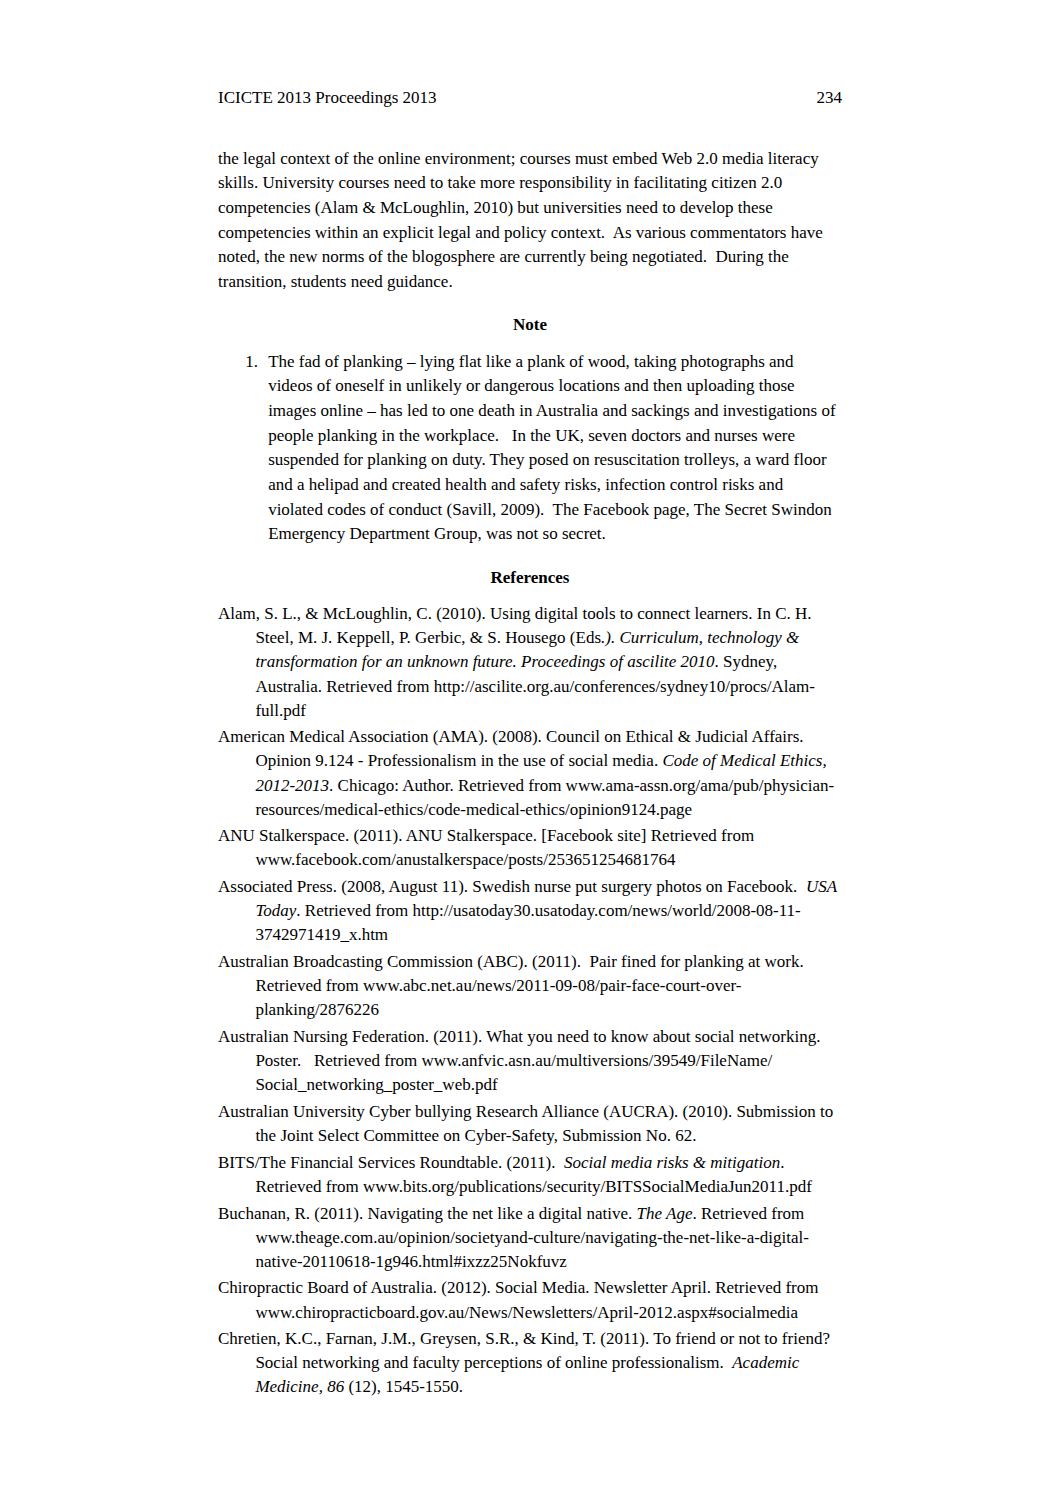ICICTE 2013 Proceedings 2013 234
the legal context of the online environment; courses must embed Web 2.0 media literacy skills. University courses need to take more responsibility in facilitating citizen 2.0 competencies (Alam & McLoughlin, 2010) but universities need to develop these competencies within an explicit legal and policy context. As various commentators have noted, the new norms of the blogosphere are currently being negotiated. During the transition, students need guidance.
Note
The fad of planking – lying flat like a plank of wood, taking photographs and videos of oneself in unlikely or dangerous locations and then uploading those images online – has led to one death in Australia and sackings and investigations of people planking in the workplace. In the UK, seven doctors and nurses were suspended for planking on duty. They posed on resuscitation trolleys, a ward floor and a helipad and created health and safety risks, infection control risks and violated codes of conduct (Savill, 2009). The Facebook page, The Secret Swindon Emergency Department Group, was not so secret.
References
Alam, S. L., & McLoughlin, C. (2010). Using digital tools to connect learners. In C. H. Steel, M. J. Keppell, P. Gerbic, & S. Housego (Eds.). Curriculum, technology & transformation for an unknown future. Proceedings of ascilite 2010. Sydney, Australia. Retrieved from http://ascilite.org.au/conferences/sydney10/procs/Alam-full.pdf
American Medical Association (AMA). (2008). Council on Ethical & Judicial Affairs. Opinion 9.124 - Professionalism in the use of social media. Code of Medical Ethics, 2012-2013. Chicago: Author. Retrieved from www.ama-assn.org/ama/pub/physician-resources/medical-ethics/code-medical-ethics/opinion9124.page
ANU Stalkerspace. (2011). ANU Stalkerspace. [Facebook site] Retrieved from www.facebook.com/anustalkerspace/posts/253651254681764
Associated Press. (2008, August 11). Swedish nurse put surgery photos on Facebook. USA Today. Retrieved from http://usatoday30.usatoday.com/news/world/2008-08-11-3742971419_x.htm
Australian Broadcasting Commission (ABC). (2011). Pair fined for planking at work. Retrieved from www.abc.net.au/news/2011-09-08/pair-face-court-over-planking/2876226
Australian Nursing Federation. (2011). What you need to know about social networking. Poster. Retrieved from www.anfvic.asn.au/multiversions/39549/FileName/ Social_networking_poster_web.pdf
Australian University Cyber bullying Research Alliance (AUCRA). (2010). Submission to the Joint Select Committee on Cyber-Safety, Submission No. 62.
BITS/The Financial Services Roundtable. (2011). Social media risks & mitigation. Retrieved from www.bits.org/publications/security/BITSSocialMediaJun2011.pdf
Buchanan, R. (2011). Navigating the net like a digital native. The Age. Retrieved from www.theage.com.au/opinion/societyand-culture/navigating-the-net-like-a-digital-native-20110618-1g946.html#ixzz25Nokfuvz
Chiropractic Board of Australia. (2012). Social Media. Newsletter April. Retrieved from www.chiropracticboard.gov.au/News/Newsletters/April-2012.aspx#socialmedia
Chretien, K.C., Farnan, J.M., Greysen, S.R., & Kind, T. (2011). To friend or not to friend? Social networking and faculty perceptions of online professionalism. Academic Medicine, 86 (12), 1545-1550.